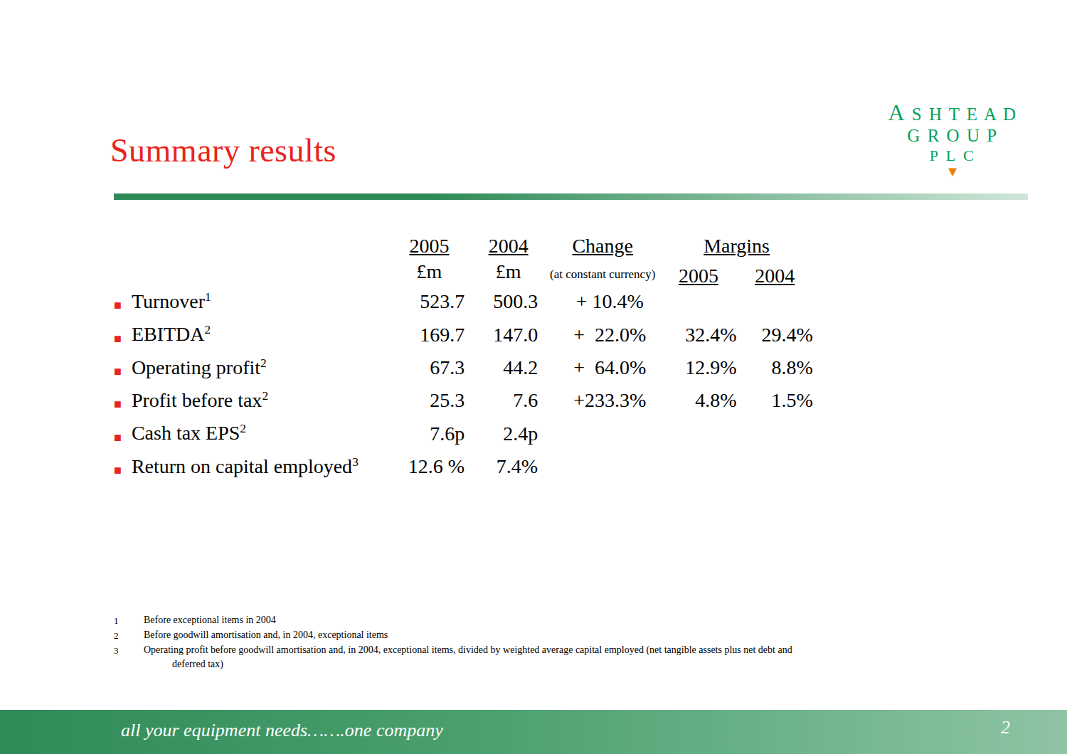A S H T E A D
G R O U P
P L C
▼
Summary results
| | | 2005 | 2004 | Change | Margins |
| | | £m | £m | (at constant currency) | 2005 | 2004 |
| ■ | Turnover 1 | 523.7 | 500.3 | + 10.4% | | |
| ■ | EBITDA 2 | 169.7 | 147.0 | + 22.0% | 32.4% | 29.4% |
| ■ | Operating profit 2 | 67.3 | 44.2 | + 64.0% | 12.9% | 8.8% |
| ■ | Profit before tax 2 | 25.3 | 7.6 | +233.3% | 4.8% | 1.5% |
| ■ | Cash tax EPS 2 | 7.6p | 2.4p | | | |
| ■ | Return on capital employed 3 | 12.6 % | 7.4% | | | |
| 1 | Before exceptional items in 2004 |
| 2 | Before goodwill amortisation and, in 2004, exceptional items |
| 3 | Operating profit before goodwill amortisation and, in 2004, exceptional items, divided by weighted average capital employed (net tangible assets plus net debt and deferred tax) |
all your equipment needs…….one company
2